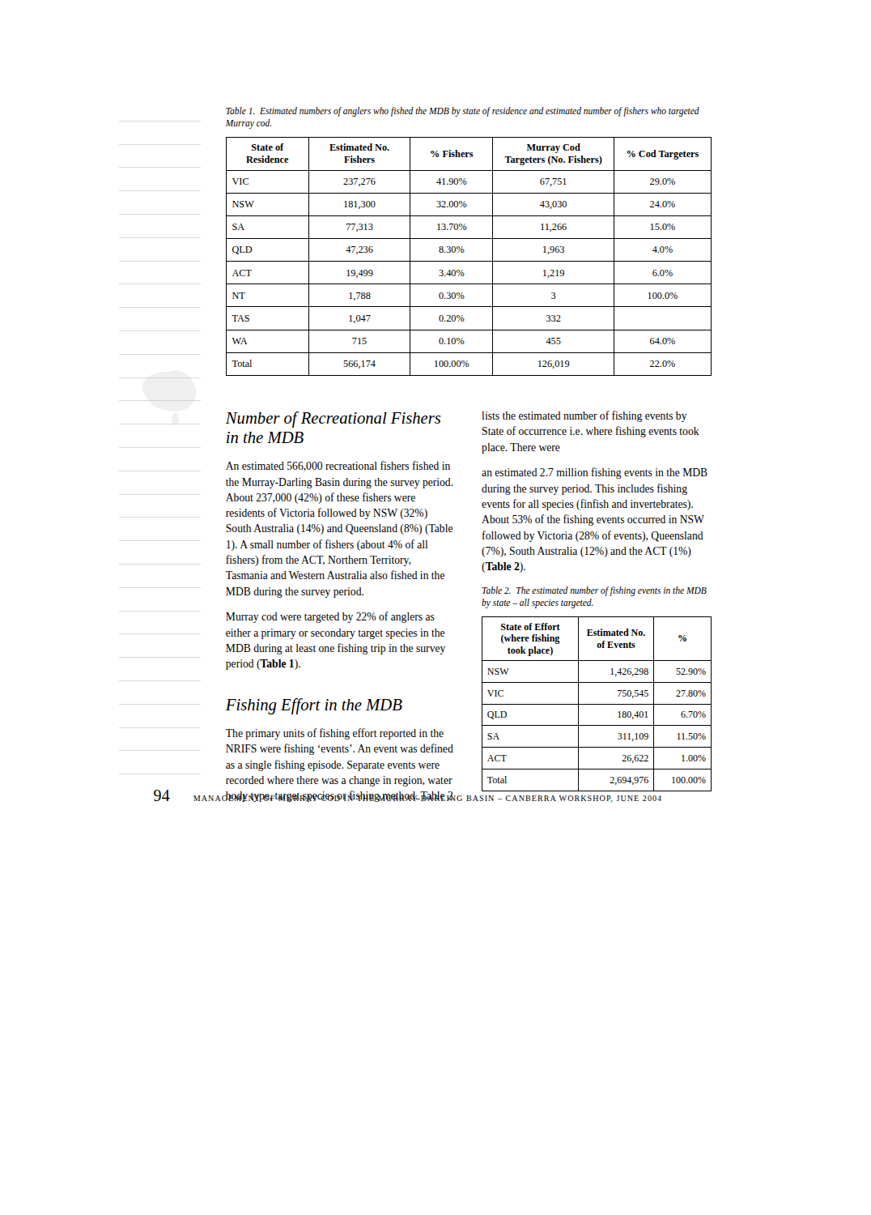Table 1. Estimated numbers of anglers who fished the MDB by state of residence and estimated number of fishers who targeted Murray cod.
| State of Residence | Estimated No. Fishers | % Fishers | Murray Cod Targeters (No. Fishers) | % Cod Targeters |
| --- | --- | --- | --- | --- |
| VIC | 237,276 | 41.90% | 67,751 | 29.0% |
| NSW | 181,300 | 32.00% | 43,030 | 24.0% |
| SA | 77,313 | 13.70% | 11,266 | 15.0% |
| QLD | 47,236 | 8.30% | 1,963 | 4.0% |
| ACT | 19,499 | 3.40% | 1,219 | 6.0% |
| NT | 1,788 | 0.30% | 3 | 100.0% |
| TAS | 1,047 | 0.20% | 332 | |
| WA | 715 | 0.10% | 455 | 64.0% |
| Total | 566,174 | 100.00% | 126,019 | 22.0% |
Number of Recreational Fishers in the MDB
An estimated 566,000 recreational fishers fished in the Murray-Darling Basin during the survey period. About 237,000 (42%) of these fishers were residents of Victoria followed by NSW (32%) South Australia (14%) and Queensland (8%) (Table 1). A small number of fishers (about 4% of all fishers) from the ACT, Northern Territory, Tasmania and Western Australia also fished in the MDB during the survey period.
Murray cod were targeted by 22% of anglers as either a primary or secondary target species in the MDB during at least one fishing trip in the survey period (Table 1).
Fishing Effort in the MDB
The primary units of fishing effort reported in the NRIFS were fishing ‘events’. An event was defined as a single fishing episode. Separate events were recorded where there was a change in region, water body type, target species or fishing method. Table 2 lists the estimated number of fishing events by State of occurrence i.e. where fishing events took place. There were
an estimated 2.7 million fishing events in the MDB during the survey period. This includes fishing events for all species (finfish and invertebrates). About 53% of the fishing events occurred in NSW followed by Victoria (28% of events), Queensland (7%), South Australia (12%) and the ACT (1%) (Table 2).
Table 2. The estimated number of fishing events in the MDB by state – all species targeted.
| State of Effort (where fishing took place) | Estimated No. of Events | % |
| --- | --- | --- |
| NSW | 1,426,298 | 52.90% |
| VIC | 750,545 | 27.80% |
| QLD | 180,401 | 6.70% |
| SA | 311,109 | 11.50% |
| ACT | 26,622 | 1.00% |
| Total | 2,694,976 | 100.00% |
94
Management of Murray Cod in the Murray-Darling Basin – Canberra Workshop, June 2004